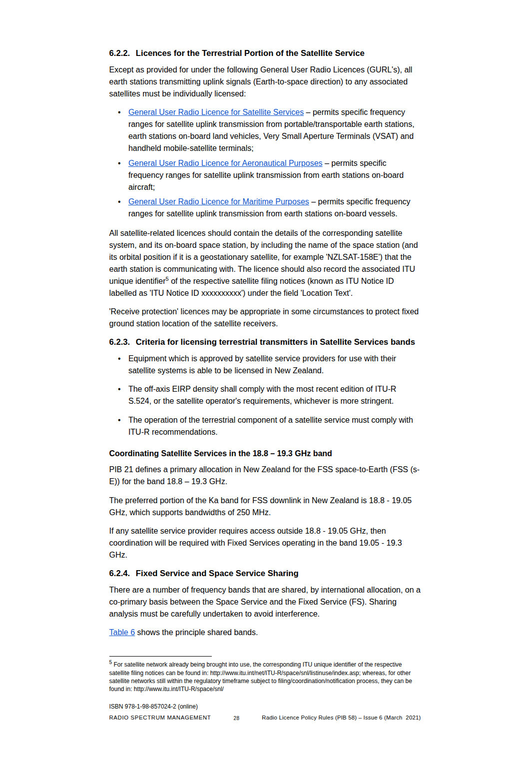6.2.2. Licences for the Terrestrial Portion of the Satellite Service
Except as provided for under the following General User Radio Licences (GURL's), all earth stations transmitting uplink signals (Earth-to-space direction) to any associated satellites must be individually licensed:
General User Radio Licence for Satellite Services – permits specific frequency ranges for satellite uplink transmission from portable/transportable earth stations, earth stations on-board land vehicles, Very Small Aperture Terminals (VSAT) and handheld mobile-satellite terminals;
General User Radio Licence for Aeronautical Purposes – permits specific frequency ranges for satellite uplink transmission from earth stations on-board aircraft;
General User Radio Licence for Maritime Purposes – permits specific frequency ranges for satellite uplink transmission from earth stations on-board vessels.
All satellite-related licences should contain the details of the corresponding satellite system, and its on-board space station, by including the name of the space station (and its orbital position if it is a geostationary satellite, for example 'NZLSAT-158E') that the earth station is communicating with. The licence should also record the associated ITU unique identifier5 of the respective satellite filing notices (known as ITU Notice ID labelled as 'ITU Notice ID xxxxxxxxxx') under the field 'Location Text'.
'Receive protection' licences may be appropriate in some circumstances to protect fixed ground station location of the satellite receivers.
6.2.3. Criteria for licensing terrestrial transmitters in Satellite Services bands
Equipment which is approved by satellite service providers for use with their satellite systems is able to be licensed in New Zealand.
The off-axis EIRP density shall comply with the most recent edition of ITU-R S.524, or the satellite operator's requirements, whichever is more stringent.
The operation of the terrestrial component of a satellite service must comply with ITU-R recommendations.
Coordinating Satellite Services in the 18.8 – 19.3 GHz band
PIB 21 defines a primary allocation in New Zealand for the FSS space-to-Earth (FSS (s-E)) for the band 18.8 – 19.3 GHz.
The preferred portion of the Ka band for FSS downlink in New Zealand is 18.8 - 19.05 GHz, which supports bandwidths of 250 MHz.
If any satellite service provider requires access outside 18.8 - 19.05 GHz, then coordination will be required with Fixed Services operating in the band 19.05 - 19.3 GHz.
6.2.4. Fixed Service and Space Service Sharing
There are a number of frequency bands that are shared, by international allocation, on a co-primary basis between the Space Service and the Fixed Service (FS). Sharing analysis must be carefully undertaken to avoid interference.
Table 6 shows the principle shared bands.
5 For satellite network already being brought into use, the corresponding ITU unique identifier of the respective satellite filing notices can be found in: http://www.itu.int/net/ITU-R/space/snl/listinuse/index.asp; whereas, for other satellite networks still within the regulatory timeframe subject to filing/coordination/notification process, they can be found in: http://www.itu.int/ITU-R/space/snl/
ISBN 978-1-98-857024-2 (online)
RADIO SPECTRUM MANAGEMENT
28
Radio Licence Policy Rules (PIB 58) – Issue 6 (March 2021)